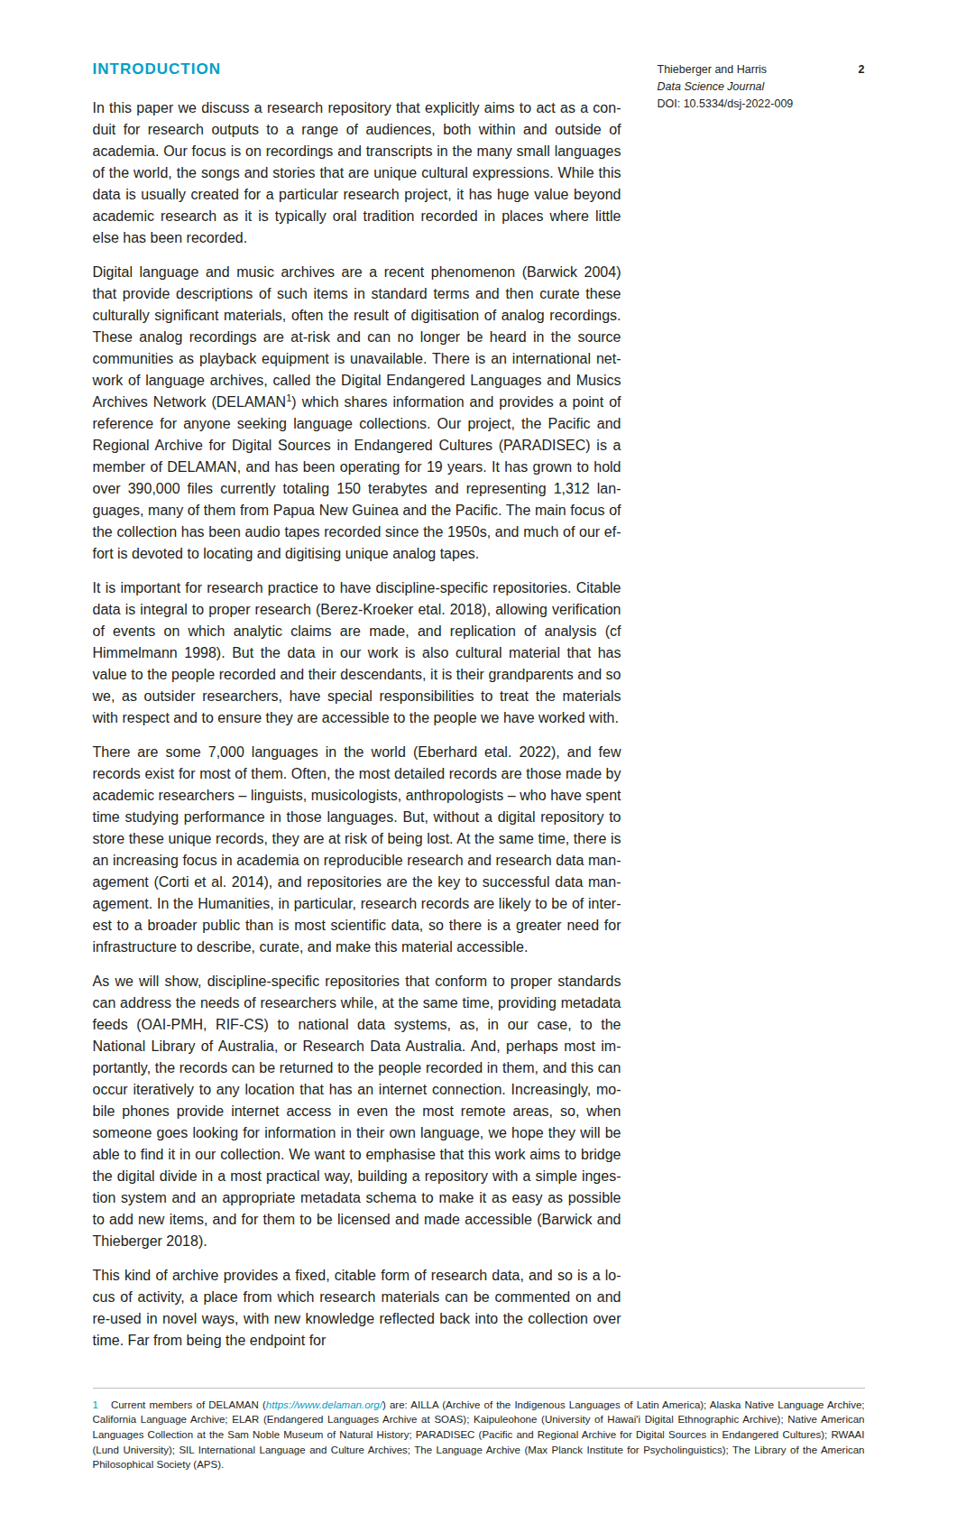Introduction
In this paper we discuss a research repository that explicitly aims to act as a conduit for research outputs to a range of audiences, both within and outside of academia. Our focus is on recordings and transcripts in the many small languages of the world, the songs and stories that are unique cultural expressions. While this data is usually created for a particular research project, it has huge value beyond academic research as it is typically oral tradition recorded in places where little else has been recorded.
Digital language and music archives are a recent phenomenon (Barwick 2004) that provide descriptions of such items in standard terms and then curate these culturally significant materials, often the result of digitisation of analog recordings. These analog recordings are at-risk and can no longer be heard in the source communities as playback equipment is unavailable. There is an international network of language archives, called the Digital Endangered Languages and Musics Archives Network (DELAMAN1) which shares information and provides a point of reference for anyone seeking language collections. Our project, the Pacific and Regional Archive for Digital Sources in Endangered Cultures (PARADISEC) is a member of DELAMAN, and has been operating for 19 years. It has grown to hold over 390,000 files currently totaling 150 terabytes and representing 1,312 languages, many of them from Papua New Guinea and the Pacific. The main focus of the collection has been audio tapes recorded since the 1950s, and much of our effort is devoted to locating and digitising unique analog tapes.
It is important for research practice to have discipline-specific repositories. Citable data is integral to proper research (Berez-Kroeker etal. 2018), allowing verification of events on which analytic claims are made, and replication of analysis (cf Himmelmann 1998). But the data in our work is also cultural material that has value to the people recorded and their descendants, it is their grandparents and so we, as outsider researchers, have special responsibilities to treat the materials with respect and to ensure they are accessible to the people we have worked with.
There are some 7,000 languages in the world (Eberhard etal. 2022), and few records exist for most of them. Often, the most detailed records are those made by academic researchers – linguists, musicologists, anthropologists – who have spent time studying performance in those languages. But, without a digital repository to store these unique records, they are at risk of being lost. At the same time, there is an increasing focus in academia on reproducible research and research data management (Corti et al. 2014), and repositories are the key to successful data management. In the Humanities, in particular, research records are likely to be of interest to a broader public than is most scientific data, so there is a greater need for infrastructure to describe, curate, and make this material accessible.
As we will show, discipline-specific repositories that conform to proper standards can address the needs of researchers while, at the same time, providing metadata feeds (OAI-PMH, RIF-CS) to national data systems, as, in our case, to the National Library of Australia, or Research Data Australia. And, perhaps most importantly, the records can be returned to the people recorded in them, and this can occur iteratively to any location that has an internet connection. Increasingly, mobile phones provide internet access in even the most remote areas, so, when someone goes looking for information in their own language, we hope they will be able to find it in our collection. We want to emphasise that this work aims to bridge the digital divide in a most practical way, building a repository with a simple ingestion system and an appropriate metadata schema to make it as easy as possible to add new items, and for them to be licensed and made accessible (Barwick and Thieberger 2018).
This kind of archive provides a fixed, citable form of research data, and so is a locus of activity, a place from which research materials can be commented on and re-used in novel ways, with new knowledge reflected back into the collection over time. Far from being the endpoint for
Thieberger and Harris 2
Data Science Journal
DOI: 10.5334/dsj-2022-009
1 Current members of DELAMAN (https://www.delaman.org/) are: AILLA (Archive of the Indigenous Languages of Latin America); Alaska Native Language Archive; California Language Archive; ELAR (Endangered Languages Archive at SOAS); Kaipuleohone (University of Hawai'i Digital Ethnographic Archive); Native American Languages Collection at the Sam Noble Museum of Natural History; PARADISEC (Pacific and Regional Archive for Digital Sources in Endangered Cultures); RWAAI (Lund University); SIL International Language and Culture Archives; The Language Archive (Max Planck Institute for Psycholinguistics); The Library of the American Philosophical Society (APS).